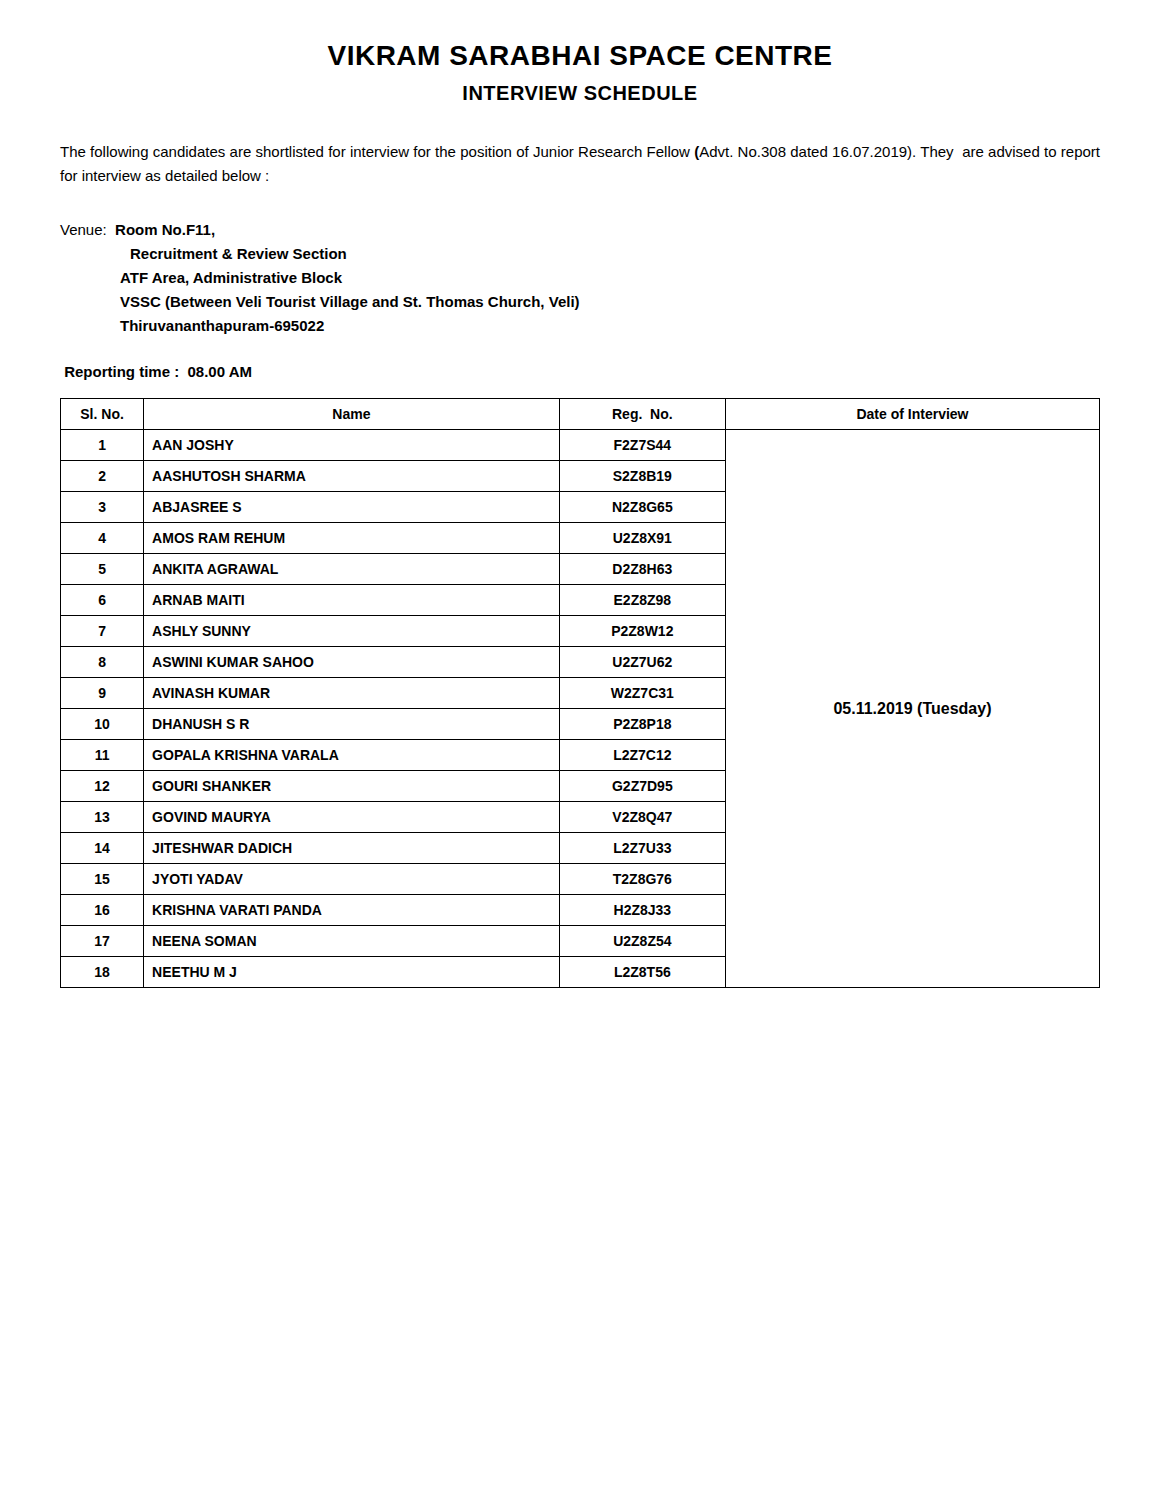VIKRAM SARABHAI SPACE CENTRE
INTERVIEW SCHEDULE
The following candidates are shortlisted for interview for the position of Junior Research Fellow (Advt. No.308 dated 16.07.2019). They are advised to report for interview as detailed below :
Venue: Room No.F11, Recruitment & Review Section ATF Area, Administrative Block VSSC (Between Veli Tourist Village and St. Thomas Church, Veli) Thiruvananthapuram-695022
Reporting time : 08.00 AM
| Sl. No. | Name | Reg. No. | Date of Interview |
| --- | --- | --- | --- |
| 1 | AAN JOSHY | F2Z7S44 | 05.11.2019 (Tuesday) |
| 2 | AASHUTOSH SHARMA | S2Z8B19 |
| 3 | ABJASREE S | N2Z8G65 |
| 4 | AMOS RAM REHUM | U2Z8X91 |
| 5 | ANKITA AGRAWAL | D2Z8H63 |
| 6 | ARNAB MAITI | E2Z8Z98 |
| 7 | ASHLY SUNNY | P2Z8W12 |
| 8 | ASWINI KUMAR SAHOO | U2Z7U62 |
| 9 | AVINASH KUMAR | W2Z7C31 |
| 10 | DHANUSH S R | P2Z8P18 |
| 11 | GOPALA KRISHNA VARALA | L2Z7C12 |
| 12 | GOURI SHANKER | G2Z7D95 |
| 13 | GOVIND MAURYA | V2Z8Q47 |
| 14 | JITESHWAR DADICH | L2Z7U33 |
| 15 | JYOTI YADAV | T2Z8G76 |
| 16 | KRISHNA VARATI PANDA | H2Z8J33 |
| 17 | NEENA SOMAN | U2Z8Z54 |
| 18 | NEETHU M J | L2Z8T56 |